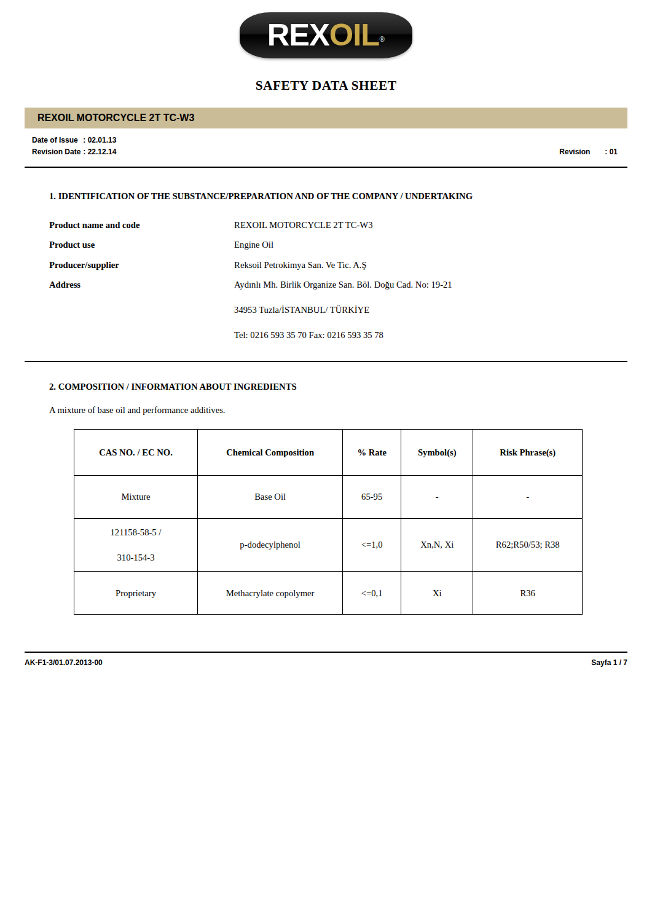REX OIL®
SAFETY DATA SHEET
REXOIL MOTORCYCLE 2T TC-W3
| Date of Issue | : 02.01.13 |
| Revision Date | : 22.12.14 |
| Revision | : 01 |
1. IDENTIFICATION OF THE SUBSTANCE/PREPARATION AND OF THE COMPANY / UNDERTAKING
| Product name and code | REXOIL MOTORCYCLE 2T TC-W3 |
| Product use | Engine Oil |
| Producer/supplier | Reksoil Petrokimya San. Ve Tic. A.Ş |
| Address | Aydınlı Mh. Birlik Organize San. Böl. Doğu Cad. No: 19-21 34953 Tuzla/İSTANBUL/ TÜRKİYE Tel: 0216 593 35 70 Fax: 0216 593 35 78 |
2. COMPOSITION / INFORMATION ABOUT INGREDIENTS
A mixture of base oil and performance additives.
| CAS NO. / EC NO. | Chemical Composition | % Rate | Symbol(s) | Risk Phrase(s) |
| --- | --- | --- | --- | --- |
| Mixture | Base Oil | 65-95 | - | - |
| 121158-58-5 / 310-154-3 | p-dodecylphenol | <=1,0 | Xn,N, Xi | R62;R50/53; R38 |
| Proprietary | Methacrylate copolymer | <=0,1 | Xi | R36 |
AK-F1-3/01.07.2013-00
Sayfa 1 / 7